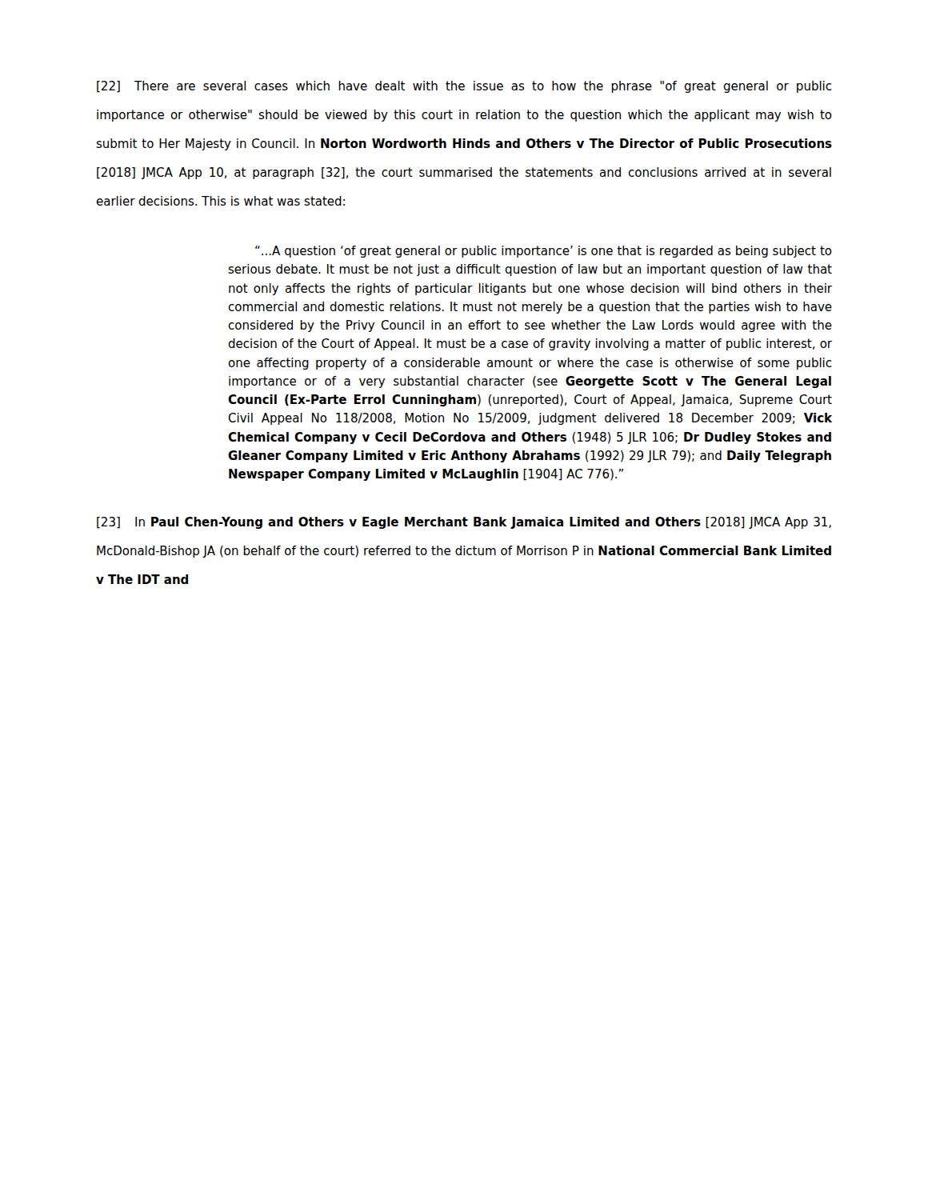[22] There are several cases which have dealt with the issue as to how the phrase "of great general or public importance or otherwise" should be viewed by this court in relation to the question which the applicant may wish to submit to Her Majesty in Council. In Norton Wordworth Hinds and Others v The Director of Public Prosecutions [2018] JMCA App 10, at paragraph [32], the court summarised the statements and conclusions arrived at in several earlier decisions. This is what was stated:
“...A question ‘of great general or public importance’ is one that is regarded as being subject to serious debate. It must be not just a difficult question of law but an important question of law that not only affects the rights of particular litigants but one whose decision will bind others in their commercial and domestic relations. It must not merely be a question that the parties wish to have considered by the Privy Council in an effort to see whether the Law Lords would agree with the decision of the Court of Appeal. It must be a case of gravity involving a matter of public interest, or one affecting property of a considerable amount or where the case is otherwise of some public importance or of a very substantial character (see Georgette Scott v The General Legal Council (Ex-Parte Errol Cunningham) (unreported), Court of Appeal, Jamaica, Supreme Court Civil Appeal No 118/2008, Motion No 15/2009, judgment delivered 18 December 2009; Vick Chemical Company v Cecil DeCordova and Others (1948) 5 JLR 106; Dr Dudley Stokes and Gleaner Company Limited v Eric Anthony Abrahams (1992) 29 JLR 79); and Daily Telegraph Newspaper Company Limited v McLaughlin [1904] AC 776).”
[23] In Paul Chen-Young and Others v Eagle Merchant Bank Jamaica Limited and Others [2018] JMCA App 31, McDonald-Bishop JA (on behalf of the court) referred to the dictum of Morrison P in National Commercial Bank Limited v The IDT and